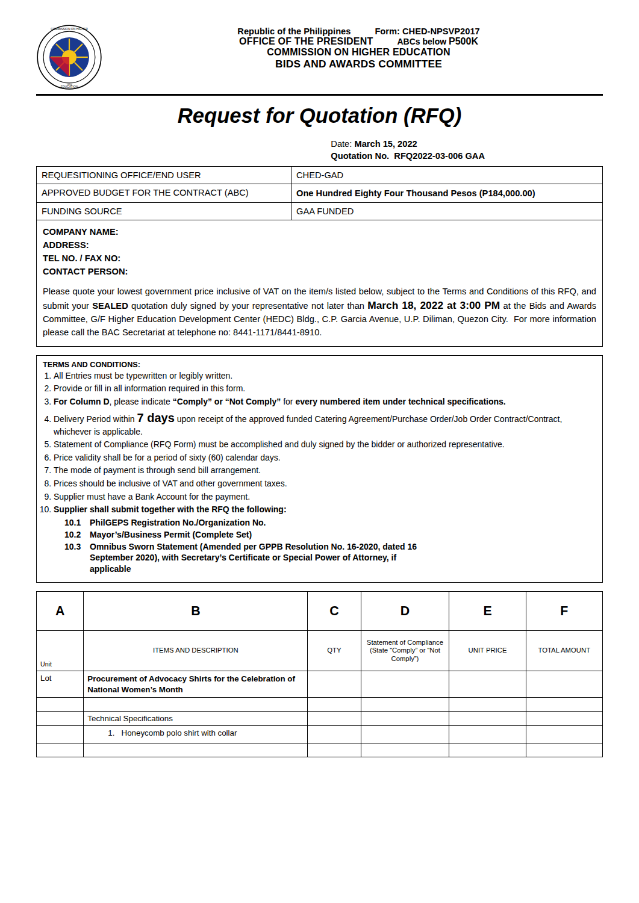COMMISSION ON HIGHER EDUCATION 1994
Republic of the Philippines Form: CHED-NPSVP2017
OFFICE OF THE PRESIDENT ABCs below P500K
COMMISSION ON HIGHER EDUCATION
BIDS AND AWARDS COMMITTEE
Request for Quotation (RFQ)
Date: March 15, 2022
Quotation No. RFQ2022-03-006 GAA
| REQUESITIONING OFFICE/END USER | CHED-GAD |
| APPROVED BUDGET FOR THE CONTRACT (ABC) | One Hundred Eighty Four Thousand Pesos (P184,000.00) |
| FUNDING SOURCE | GAA FUNDED |
COMPANY NAME:
ADDRESS:
TEL NO. / FAX NO:
CONTACT PERSON:
Please quote your lowest government price inclusive of VAT on the item/s listed below, subject to the Terms and Conditions of this RFQ, and submit your SEALED quotation duly signed by your representative not later than March 18, 2022 at 3:00 PM at the Bids and Awards Committee, G/F Higher Education Development Center (HEDC) Bldg., C.P. Garcia Avenue, U.P. Diliman, Quezon City. For more information please call the BAC Secretariat at telephone no: 8441-1171/8441-8910.
TERMS AND CONDITIONS:
All Entries must be typewritten or legibly written.
Provide or fill in all information required in this form.
For Column D, please indicate “Comply” or “Not Comply” for every numbered item under technical specifications.
Delivery Period within 7 days upon receipt of the approved funded Catering Agreement/Purchase Order/Job Order Contract/Contract, whichever is applicable.
Statement of Compliance (RFQ Form) must be accomplished and duly signed by the bidder or authorized representative.
Price validity shall be for a period of sixty (60) calendar days.
The mode of payment is through send bill arrangement.
Prices should be inclusive of VAT and other government taxes.
Supplier must have a Bank Account for the payment.
Supplier shall submit together with the RFQ the following:
10.1 PhilGEPS Registration No./Organization No.
10.2 Mayor’s/Business Permit (Complete Set)
10.3 Omnibus Sworn Statement (Amended per GPPB Resolution No. 16-2020, dated 16 September 2020), with Secretary’s Certificate or Special Power of Attorney, if applicable
| A | B | C | D | E | F |
| --- | --- | --- | --- | --- | --- |
| Unit | ITEMS AND DESCRIPTION | QTY | Statement of Compliance (State “Comply” or “Not Comply”) | UNIT PRICE | TOTAL AMOUNT |
| Lot | Procurement of Advocacy Shirts for the Celebration of National Women’s Month | | | | |
| | Technical Specifications | | | | |
| | 1. Honeycomb polo shirt with collar | | | | |